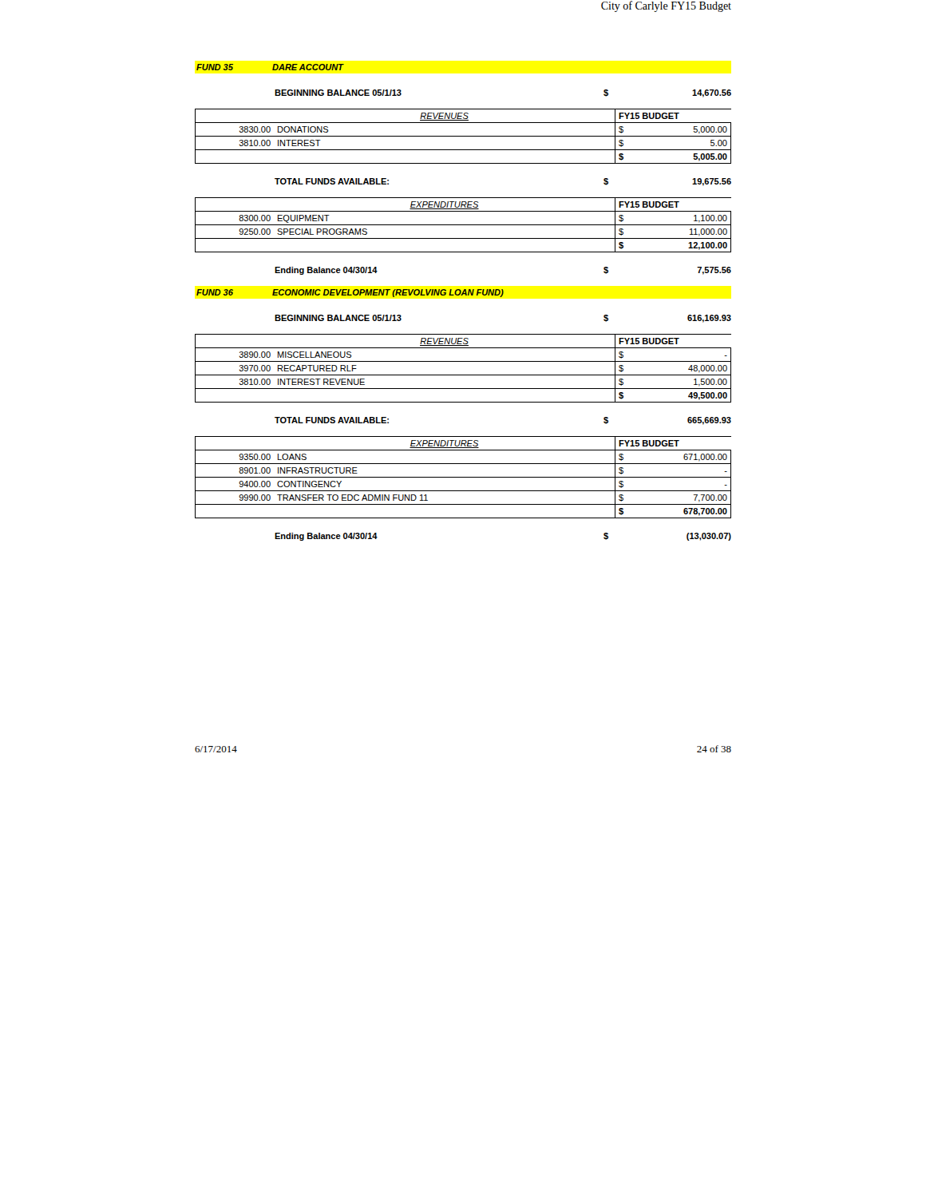City of Carlyle FY15 Budget
FUND 35 DARE ACCOUNT
BEGINNING BALANCE 05/1/13 $14,670.56
| | REVENUES | FY15 BUDGET |
| 3830.00 | DONATIONS | $ | 5,000.00 |
| 3810.00 | INTEREST | $ | 5.00 |
| | | $ | 5,005.00 |
TOTAL FUNDS AVAILABLE: $19,675.56
| | EXPENDITURES | FY15 BUDGET |
| 8300.00 | EQUIPMENT | $ | 1,100.00 |
| 9250.00 | SPECIAL PROGRAMS | $ | 11,000.00 |
| | | $ | 12,100.00 |
Ending Balance 04/30/14 $7,575.56
FUND 36 ECONOMIC DEVELOPMENT (REVOLVING LOAN FUND)
BEGINNING BALANCE 05/1/13 $616,169.93
| | REVENUES | FY15 BUDGET |
| 3890.00 | MISCELLANEOUS | $ | - |
| 3970.00 | RECAPTURED RLF | $ | 48,000.00 |
| 3810.00 | INTEREST REVENUE | $ | 1,500.00 |
| | | $ | 49,500.00 |
TOTAL FUNDS AVAILABLE: $665,669.93
| | EXPENDITURES | FY15 BUDGET |
| 9350.00 | LOANS | $ | 671,000.00 |
| 8901.00 | INFRASTRUCTURE | $ | - |
| 9400.00 | CONTINGENCY | $ | - |
| 9990.00 | TRANSFER TO EDC ADMIN FUND 11 | $ | 7,700.00 |
| | | $ | 678,700.00 |
Ending Balance 04/30/14 $(13,030.07)
6/17/2014 24 of 38